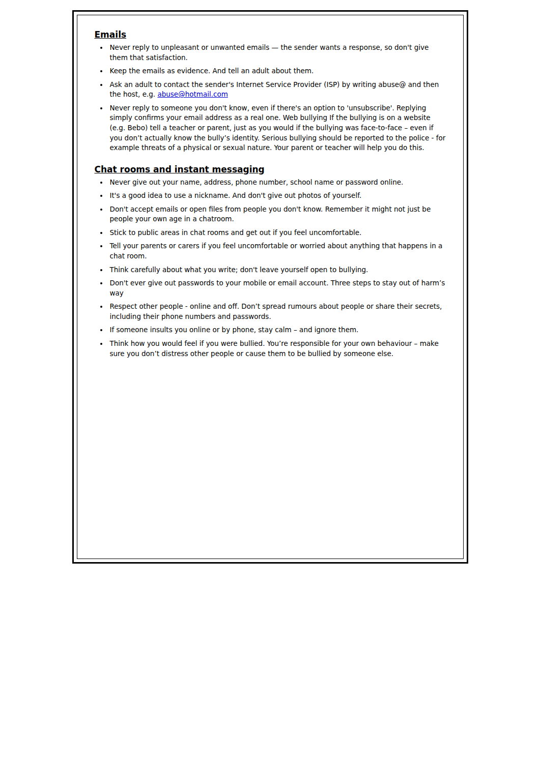Emails
Never reply to unpleasant or unwanted emails — the sender wants a response, so don't give them that satisfaction.
Keep the emails as evidence. And tell an adult about them.
Ask an adult to contact the sender's Internet Service Provider (ISP) by writing abuse@ and then the host, e.g. abuse@hotmail.com
Never reply to someone you don't know, even if there's an option to 'unsubscribe'. Replying simply confirms your email address as a real one. Web bullying If the bullying is on a website (e.g. Bebo) tell a teacher or parent, just as you would if the bullying was face-to-face – even if you don’t actually know the bully’s identity. Serious bullying should be reported to the police - for example threats of a physical or sexual nature. Your parent or teacher will help you do this.
Chat rooms and instant messaging
Never give out your name, address, phone number, school name or password online.
It's a good idea to use a nickname. And don't give out photos of yourself.
Don't accept emails or open files from people you don't know. Remember it might not just be people your own age in a chatroom.
Stick to public areas in chat rooms and get out if you feel uncomfortable.
Tell your parents or carers if you feel uncomfortable or worried about anything that happens in a chat room.
Think carefully about what you write; don't leave yourself open to bullying.
Don't ever give out passwords to your mobile or email account. Three steps to stay out of harm’s way
Respect other people - online and off. Don’t spread rumours about people or share their secrets, including their phone numbers and passwords.
If someone insults you online or by phone, stay calm – and ignore them.
Think how you would feel if you were bullied. You’re responsible for your own behaviour – make sure you don’t distress other people or cause them to be bullied by someone else.